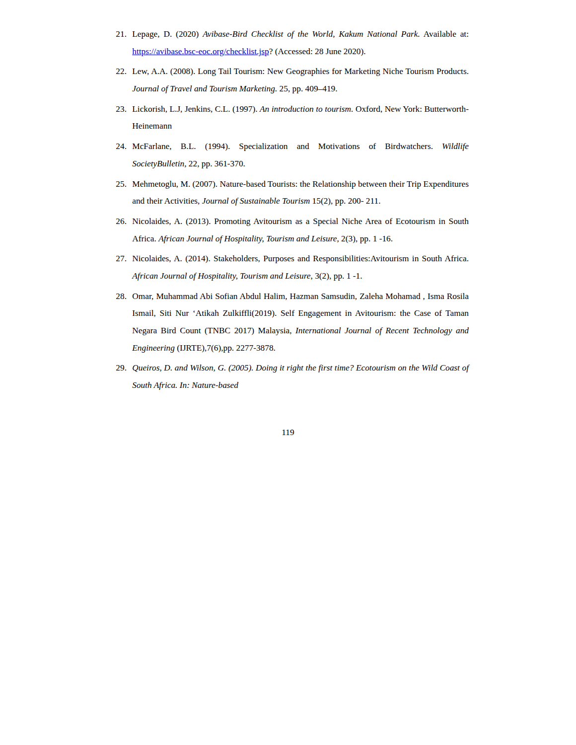Lepage, D. (2020) Avibase-Bird Checklist of the World, Kakum National Park. Available at: https://avibase.bsc-eoc.org/checklist.jsp? (Accessed: 28 June 2020).
Lew, A.A. (2008). Long Tail Tourism: New Geographies for Marketing Niche Tourism Products. Journal of Travel and Tourism Marketing. 25, pp. 409–419.
Lickorish, L.J, Jenkins, C.L. (1997). An introduction to tourism. Oxford, New York: Butterworth-Heinemann
McFarlane, B.L. (1994). Specialization and Motivations of Birdwatchers. Wildlife SocietyBulletin, 22, pp. 361-370.
Mehmetoglu, M. (2007). Nature-based Tourists: the Relationship between their Trip Expenditures and their Activities, Journal of Sustainable Tourism 15(2), pp. 200- 211.
Nicolaides, A. (2013). Promoting Avitourism as a Special Niche Area of Ecotourism in South Africa. African Journal of Hospitality, Tourism and Leisure, 2(3), pp. 1 -16.
Nicolaides, A. (2014). Stakeholders, Purposes and Responsibilities:Avitourism in South Africa. African Journal of Hospitality, Tourism and Leisure, 3(2), pp. 1 -1.
Omar, Muhammad Abi Sofian Abdul Halim, Hazman Samsudin, Zaleha Mohamad , Isma Rosila Ismail, Siti Nur ‘Atikah Zulkiffli(2019). Self Engagement in Avitourism: the Case of Taman Negara Bird Count (TNBC 2017) Malaysia, International Journal of Recent Technology and Engineering (IJRTE),7(6),pp. 2277-3878.
Queiros, D. and Wilson, G. (2005). Doing it right the first time? Ecotourism on the Wild Coast of South Africa. In: Nature-based
119